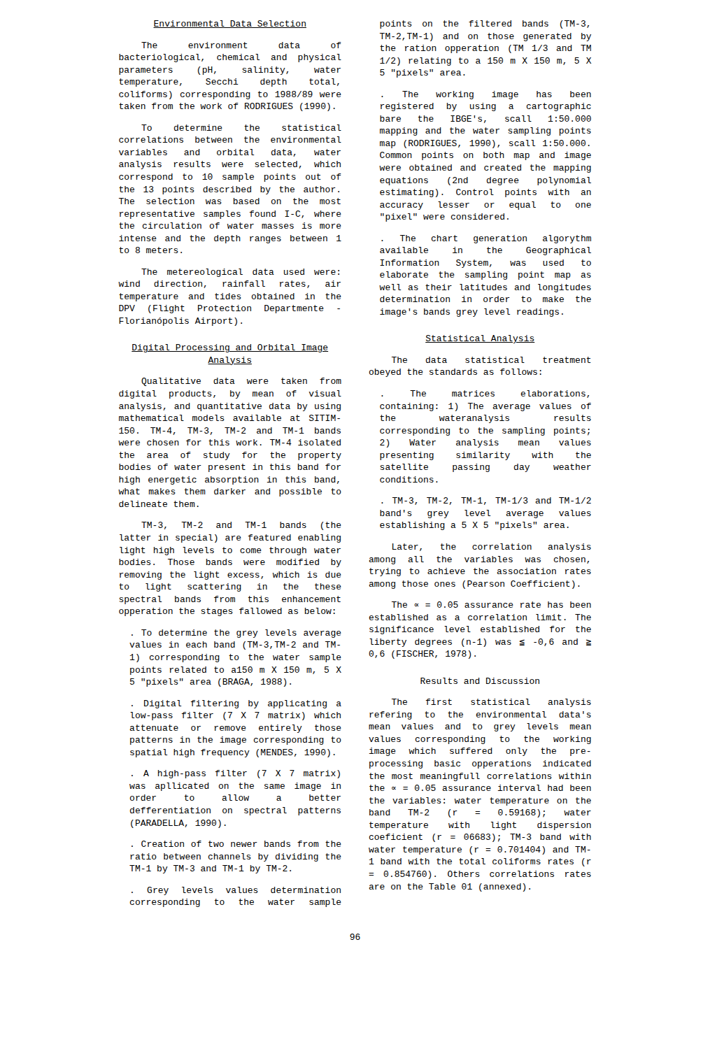Environmental Data Selection
The environment data of bacteriological, chemical and physical parameters (pH, salinity, water temperature, Secchi depth total, coliforms) corresponding to 1988/89 were taken from the work of RODRIGUES (1990).
To determine the statistical correlations between the environmental variables and orbital data, water analysis results were selected, which correspond to 10 sample points out of the 13 points described by the author. The selection was based on the most representative samples found I-C, where the circulation of water masses is more intense and the depth ranges between 1 to 8 meters.
The metereological data used were: wind direction, rainfall rates, air temperature and tides obtained in the DPV (Flight Protection Departmente - Florianópolis Airport).
Digital Processing and Orbital Image Analysis
Qualitative data were taken from digital products, by mean of visual analysis, and quantitative data by using mathematical models available at SITIM-150. TM-4, TM-3, TM-2 and TM-1 bands were chosen for this work. TM-4 isolated the area of study for the property bodies of water present in this band for high energetic absorption in this band, what makes them darker and possible to delineate them.
TM-3, TM-2 and TM-1 bands (the latter in special) are featured enabling light high levels to come through water bodies. Those bands were modified by removing the light excess, which is due to light scattering in the these spectral bands from this enhancement opperation the stages fallowed as below:
. To determine the grey levels average values in each band (TM-3,TM-2 and TM-1) corresponding to the water sample points related to a150 m X 150 m, 5 X 5 "pixels" area (BRAGA, 1988).
. Digital filtering by applicating a low-pass filter (7 X 7 matrix) which attenuate or remove entirely those patterns in the image corresponding to spatial high frequency (MENDES, 1990).
. A high-pass filter (7 X 7 matrix) was apllicated on the same image in order to allow a better defferentiation on spectral patterns (PARADELLA, 1990).
. Creation of two newer bands from the ratio between channels by dividing the TM-1 by TM-3 and TM-1 by TM-2.
. Grey levels values determination corresponding to the water sample points on the filtered bands (TM-3, TM-2,TM-1) and on those generated by the ration opperation (TM 1/3 and TM 1/2) relating to a 150 m X 150 m, 5 X 5 "pixels" area.
. The working image has been registered by using a cartographic bare the IBGE's, scall 1:50.000 mapping and the water sampling points map (RODRIGUES, 1990), scall 1:50.000. Common points on both map and image were obtained and created the mapping equations (2nd degree polynomial estimating). Control points with an accuracy lesser or equal to one "pixel" were considered.
. The chart generation algorythm available in the Geographical Information System, was used to elaborate the sampling point map as well as their latitudes and longitudes determination in order to make the image's bands grey level readings.
Statistical Analysis
The data statistical treatment obeyed the standards as follows:
. The matrices elaborations, containing: 1) The average values of the wateranalysis results corresponding to the sampling points; 2) Water analysis mean values presenting similarity with the satellite passing day weather conditions.
. TM-3, TM-2, TM-1, TM-1/3 and TM-1/2 band's grey level average values establishing a 5 X 5 "pixels" area.
Later, the correlation analysis among all the variables was chosen, trying to achieve the association rates among those ones (Pearson Coefficient).
The ∝ = 0.05 assurance rate has been established as a correlation limit. The significance level established for the liberty degrees (n-1) was ≦ -0,6 and ≧ 0,6 (FISCHER, 1978).
Results and Discussion
The first statistical analysis refering to the environmental data's mean values and to grey levels mean values corresponding to the working image which suffered only the pre-processing basic opperations indicated the most meaningfull correlations within the ∝ = 0.05 assurance interval had been the variables: water temperature on the band TM-2 (r = 0.59168); water temperature with light dispersion coeficient (r = 06683); TM-3 band with water temperature (r = 0.701404) and TM-1 band with the total coliforms rates (r = 0.854760). Others correlations rates are on the Table 01 (annexed).
96